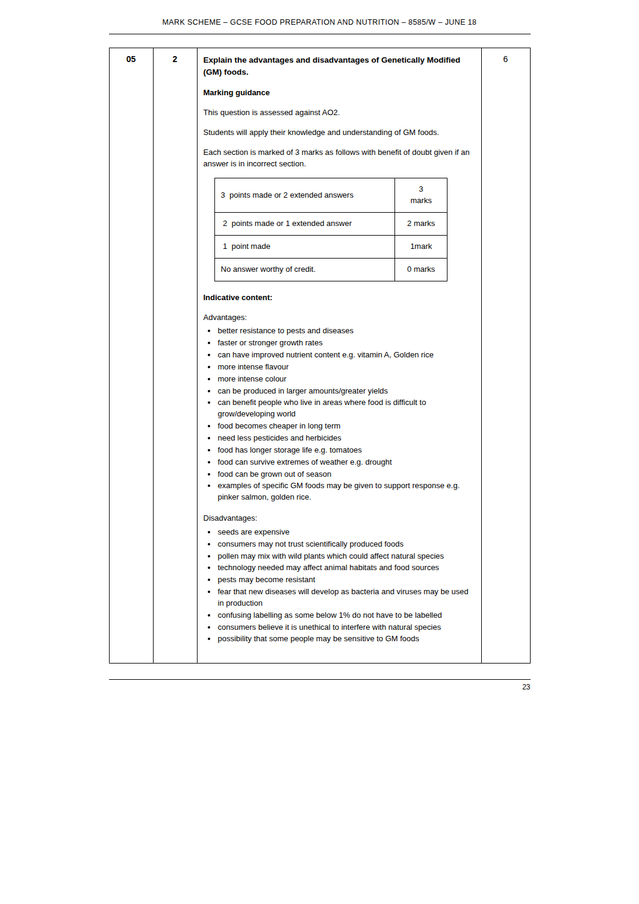MARK SCHEME – GCSE FOOD PREPARATION AND NUTRITION – 8585/W – JUNE 18
| 05 | 2 | Explain the advantages and disadvantages of Genetically Modified (GM) foods. Marking guidance This question is assessed against AO2. Students will apply their knowledge and understanding of GM foods. Each section is marked of 3 marks as follows with benefit of doubt given if an answer is in incorrect section. / 3 points made or 2 extended answers / 3 marks / / 2 points made or 1 extended answer / 2 marks / / 1 point made / 1mark / / No answer worthy of credit. / 0 marks / Indicative content: Advantages: better resistance to pests and diseases faster or stronger growth rates can have improved nutrient content e.g. vitamin A, Golden rice more intense flavour more intense colour can be produced in larger amounts/greater yields can benefit people who live in areas where food is difficult to grow/developing world food becomes cheaper in long term need less pesticides and herbicides food has longer storage life e.g. tomatoes food can survive extremes of weather e.g. drought food can be grown out of season examples of specific GM foods may be given to support response e.g. pinker salmon, golden rice. Disadvantages: seeds are expensive consumers may not trust scientifically produced foods pollen may mix with wild plants which could affect natural species technology needed may affect animal habitats and food sources pests may become resistant fear that new diseases will develop as bacteria and viruses may be used in production confusing labelling as some below 1% do not have to be labelled consumers believe it is unethical to interfere with natural species possibility that some people may be sensitive to GM foods | 6 |
23